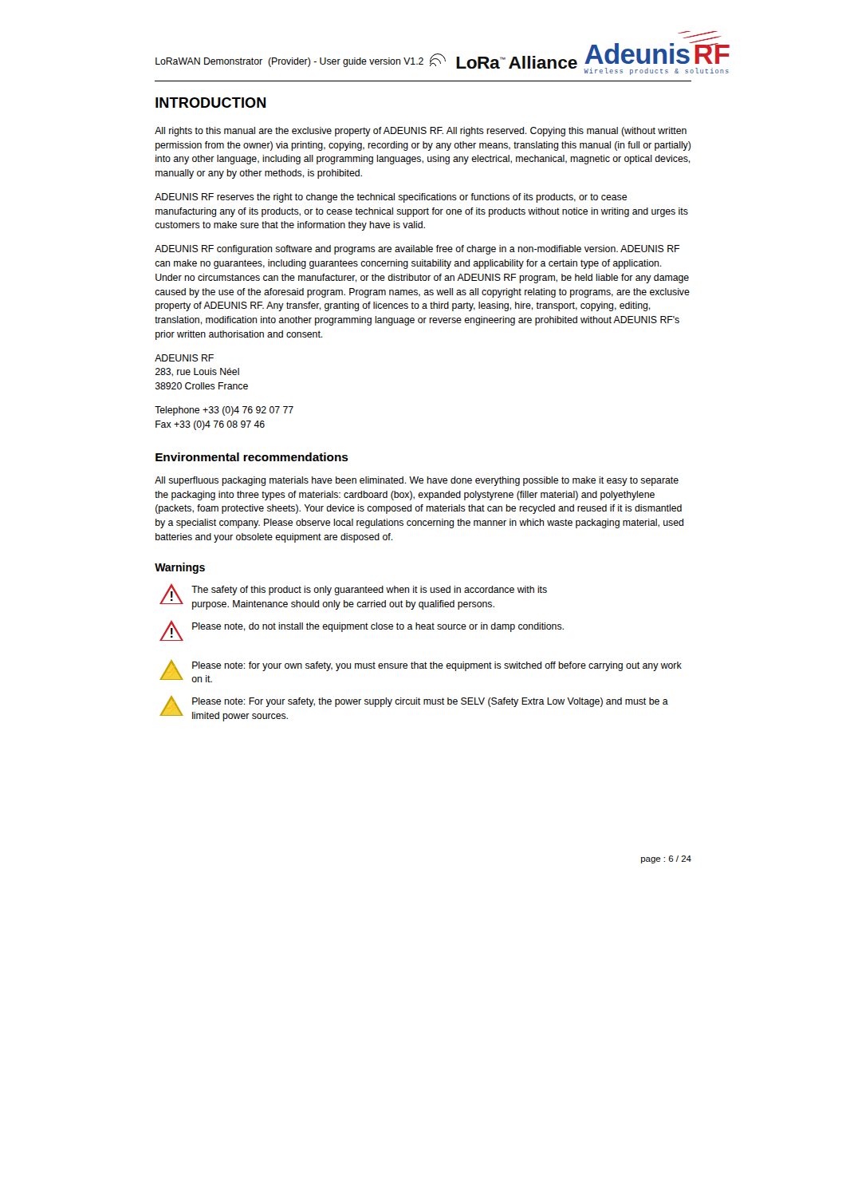LoRaWAN Demonstrator (Provider) - User guide version V1.2 LoRa™ Alliance
Adeunis RF
Wireless products & solutions
INTRODUCTION
All rights to this manual are the exclusive property of ADEUNIS RF. All rights reserved. Copying this manual (without written permission from the owner) via printing, copying, recording or by any other means, translating this manual (in full or partially) into any other language, including all programming languages, using any electrical, mechanical, magnetic or optical devices, manually or any by other methods, is prohibited.
ADEUNIS RF reserves the right to change the technical specifications or functions of its products, or to cease manufacturing any of its products, or to cease technical support for one of its products without notice in writing and urges its customers to make sure that the information they have is valid.
ADEUNIS RF configuration software and programs are available free of charge in a non-modifiable version. ADEUNIS RF can make no guarantees, including guarantees concerning suitability and applicability for a certain type of application. Under no circumstances can the manufacturer, or the distributor of an ADEUNIS RF program, be held liable for any damage caused by the use of the aforesaid program. Program names, as well as all copyright relating to programs, are the exclusive property of ADEUNIS RF. Any transfer, granting of licences to a third party, leasing, hire, transport, copying, editing, translation, modification into another programming language or reverse engineering are prohibited without ADEUNIS RF's prior written authorisation and consent.
ADEUNIS RF
283, rue Louis Néel
38920 Crolles France
Telephone +33 (0)4 76 92 07 77
Fax +33 (0)4 76 08 97 46
Environmental recommendations
All superfluous packaging materials have been eliminated. We have done everything possible to make it easy to separate the packaging into three types of materials: cardboard (box), expanded polystyrene (filler material) and polyethylene (packets, foam protective sheets). Your device is composed of materials that can be recycled and reused if it is dismantled by a specialist company. Please observe local regulations concerning the manner in which waste packaging material, used batteries and your obsolete equipment are disposed of.
Warnings
!
The safety of this product is only guaranteed when it is used in accordance with its
purpose. Maintenance should only be carried out by qualified persons.
!
Please note, do not install the equipment close to a heat source or in damp conditions.
⚡
Please note: for your own safety, you must ensure that the equipment is switched off before carrying out any work on it.
⚡
Please note: For your safety, the power supply circuit must be SELV (Safety Extra Low Voltage) and must be a limited power sources.
page : 6 / 24